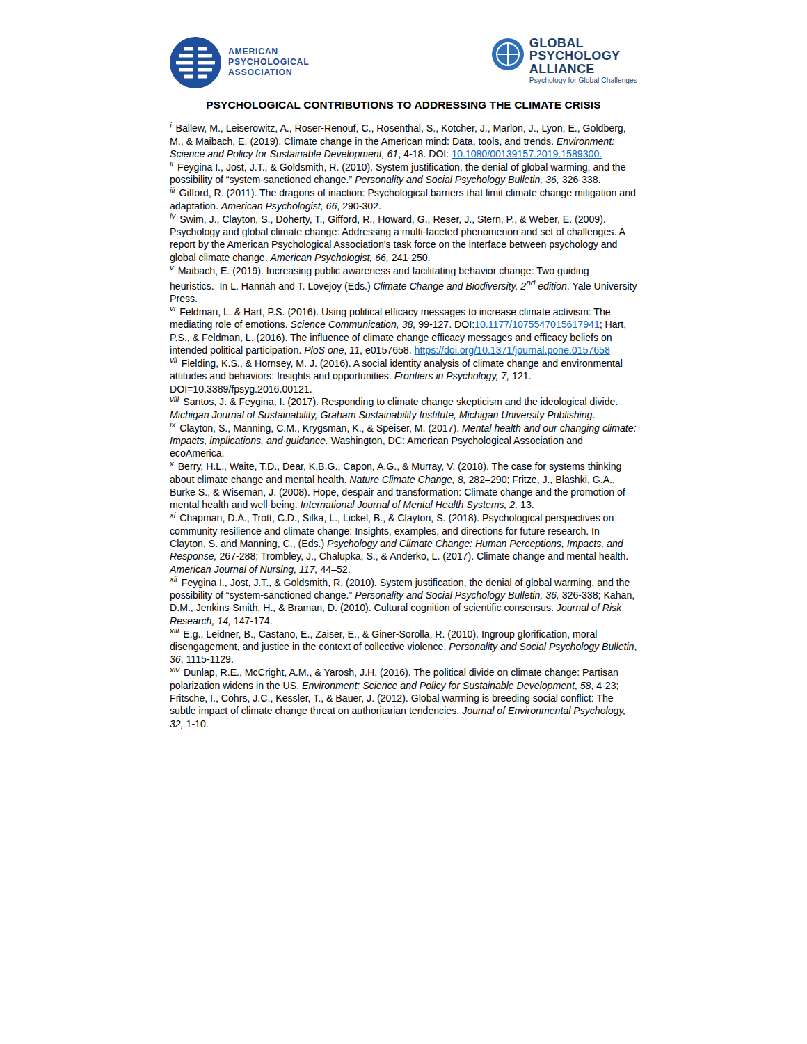American
Psychological
Association
GLOBAL PSYCHOLOGY ALLIANCE Psychology for Global Challenges
PSYCHOLOGICAL CONTRIBUTIONS TO ADDRESSING THE CLIMATE CRISIS
i Ballew, M., Leiserowitz, A., Roser-Renouf, C., Rosenthal, S., Kotcher, J., Marlon, J., Lyon, E., Goldberg, M., & Maibach, E. (2019). Climate change in the American mind: Data, tools, and trends. Environment: Science and Policy for Sustainable Development, 61, 4-18. DOI: 10.1080/00139157.2019.1589300.
ii Feygina I., Jost, J.T., & Goldsmith, R. (2010). System justification, the denial of global warming, and the possibility of “system-sanctioned change.” Personality and Social Psychology Bulletin, 36, 326-338.
iii Gifford, R. (2011). The dragons of inaction: Psychological barriers that limit climate change mitigation and adaptation. American Psychologist, 66, 290-302.
iv Swim, J., Clayton, S., Doherty, T., Gifford, R., Howard, G., Reser, J., Stern, P., & Weber, E. (2009). Psychology and global climate change: Addressing a multi-faceted phenomenon and set of challenges. A report by the American Psychological Association's task force on the interface between psychology and global climate change. American Psychologist, 66, 241-250.
v Maibach, E. (2019). Increasing public awareness and facilitating behavior change: Two guiding heuristics. In L. Hannah and T. Lovejoy (Eds.) Climate Change and Biodiversity, 2nd edition. Yale University Press.
vi Feldman, L. & Hart, P.S. (2016). Using political efficacy messages to increase climate activism: The mediating role of emotions. Science Communication, 38, 99-127. DOI:10.1177/1075547015617941; Hart, P.S., & Feldman, L. (2016). The influence of climate change efficacy messages and efficacy beliefs on intended political participation. PloS one, 11, e0157658. https://doi.org/10.1371/journal.pone.0157658
vii Fielding, K.S., & Hornsey, M. J. (2016). A social identity analysis of climate change and environmental attitudes and behaviors: Insights and opportunities. Frontiers in Psychology, 7, 121. DOI=10.3389/fpsyg.2016.00121.
viii Santos, J. & Feygina, I. (2017). Responding to climate change skepticism and the ideological divide. Michigan Journal of Sustainability, Graham Sustainability Institute, Michigan University Publishing.
ix Clayton, S., Manning, C.M., Krygsman, K., & Speiser, M. (2017). Mental health and our changing climate: Impacts, implications, and guidance. Washington, DC: American Psychological Association and ecoAmerica.
x Berry, H.L., Waite, T.D., Dear, K.B.G., Capon, A.G., & Murray, V. (2018). The case for systems thinking about climate change and mental health. Nature Climate Change, 8, 282–290; Fritze, J., Blashki, G.A., Burke S., & Wiseman, J. (2008). Hope, despair and transformation: Climate change and the promotion of mental health and well-being. International Journal of Mental Health Systems, 2, 13.
xi Chapman, D.A., Trott, C.D., Silka, L., Lickel, B., & Clayton, S. (2018). Psychological perspectives on community resilience and climate change: Insights, examples, and directions for future research. In Clayton, S. and Manning, C., (Eds.) Psychology and Climate Change: Human Perceptions, Impacts, and Response, 267-288; Trombley, J., Chalupka, S., & Anderko, L. (2017). Climate change and mental health. American Journal of Nursing, 117, 44–52.
xii Feygina I., Jost, J.T., & Goldsmith, R. (2010). System justification, the denial of global warming, and the possibility of “system-sanctioned change.” Personality and Social Psychology Bulletin, 36, 326-338; Kahan, D.M., Jenkins-Smith, H., & Braman, D. (2010). Cultural cognition of scientific consensus. Journal of Risk Research, 14, 147-174.
xiii E.g., Leidner, B., Castano, E., Zaiser, E., & Giner-Sorolla, R. (2010). Ingroup glorification, moral disengagement, and justice in the context of collective violence. Personality and Social Psychology Bulletin, 36, 1115-1129.
xiv Dunlap, R.E., McCright, A.M., & Yarosh, J.H. (2016). The political divide on climate change: Partisan polarization widens in the US. Environment: Science and Policy for Sustainable Development, 58, 4-23; Fritsche, I., Cohrs, J.C., Kessler, T., & Bauer, J. (2012). Global warming is breeding social conflict: The subtle impact of climate change threat on authoritarian tendencies. Journal of Environmental Psychology, 32, 1-10.